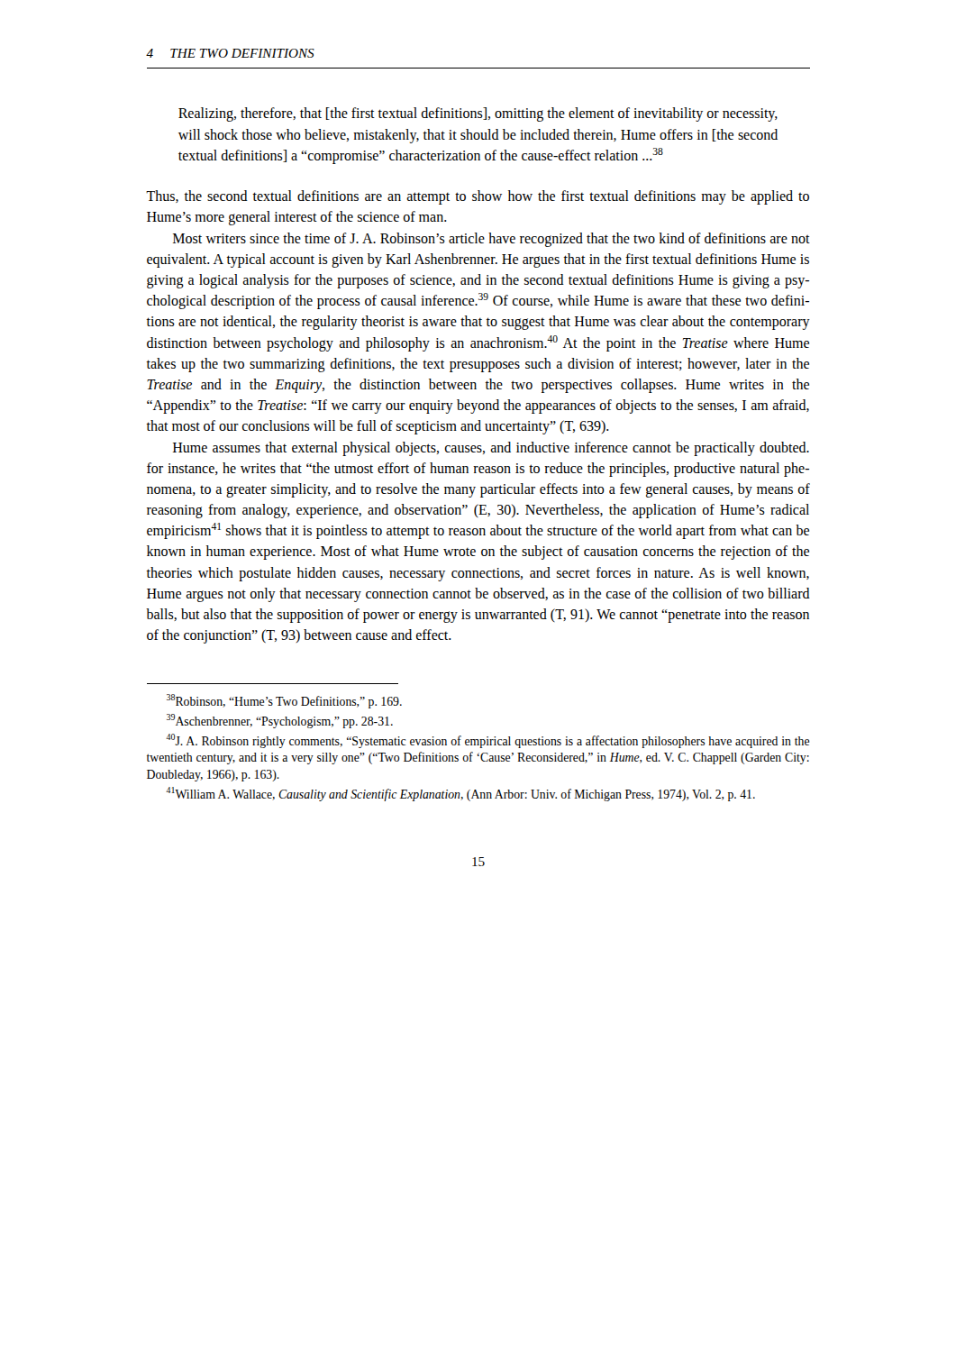4 THE TWO DEFINITIONS
Realizing, therefore, that [the first textual definitions], omitting the element of inevitability or necessity, will shock those who believe, mistakenly, that it should be included therein, Hume offers in [the second textual definitions] a “compromise” characterization of the cause-effect relation ...38
Thus, the second textual definitions are an attempt to show how the first textual definitions may be applied to Hume’s more general interest of the science of man.
Most writers since the time of J. A. Robinson’s article have recognized that the two kind of definitions are not equivalent. A typical account is given by Karl Ashenbrenner. He argues that in the first textual definitions Hume is giving a logical analysis for the purposes of science, and in the second textual definitions Hume is giving a psychological description of the process of causal inference.39 Of course, while Hume is aware that these two definitions are not identical, the regularity theorist is aware that to suggest that Hume was clear about the contemporary distinction between psychology and philosophy is an anachronism.40 At the point in the Treatise where Hume takes up the two summarizing definitions, the text presupposes such a division of interest; however, later in the Treatise and in the Enquiry, the distinction between the two perspectives collapses. Hume writes in the “Appendix” to the Treatise: “If we carry our enquiry beyond the appearances of objects to the senses, I am afraid, that most of our conclusions will be full of scepticism and uncertainty” (T, 639).
Hume assumes that external physical objects, causes, and inductive inference cannot be practically doubted. for instance, he writes that “the utmost effort of human reason is to reduce the principles, productive natural phenomena, to a greater simplicity, and to resolve the many particular effects into a few general causes, by means of reasoning from analogy, experience, and observation” (E, 30). Nevertheless, the application of Hume’s radical empiricism41 shows that it is pointless to attempt to reason about the structure of the world apart from what can be known in human experience. Most of what Hume wrote on the subject of causation concerns the rejection of the theories which postulate hidden causes, necessary connections, and secret forces in nature. As is well known, Hume argues not only that necessary connection cannot be observed, as in the case of the collision of two billiard balls, but also that the supposition of power or energy is unwarranted (T, 91). We cannot “penetrate into the reason of the conjunction” (T, 93) between cause and effect.
38Robinson, “Hume’s Two Definitions,” p. 169.
39Aschenbrenner, “Psychologism,” pp. 28-31.
40J. A. Robinson rightly comments, “Systematic evasion of empirical questions is a affectation philosophers have acquired in the twentieth century, and it is a very silly one” (“Two Definitions of ‘Cause’ Reconsidered,” in Hume, ed. V. C. Chappell (Garden City: Doubleday, 1966), p. 163).
41William A. Wallace, Causality and Scientific Explanation, (Ann Arbor: Univ. of Michigan Press, 1974), Vol. 2, p. 41.
15